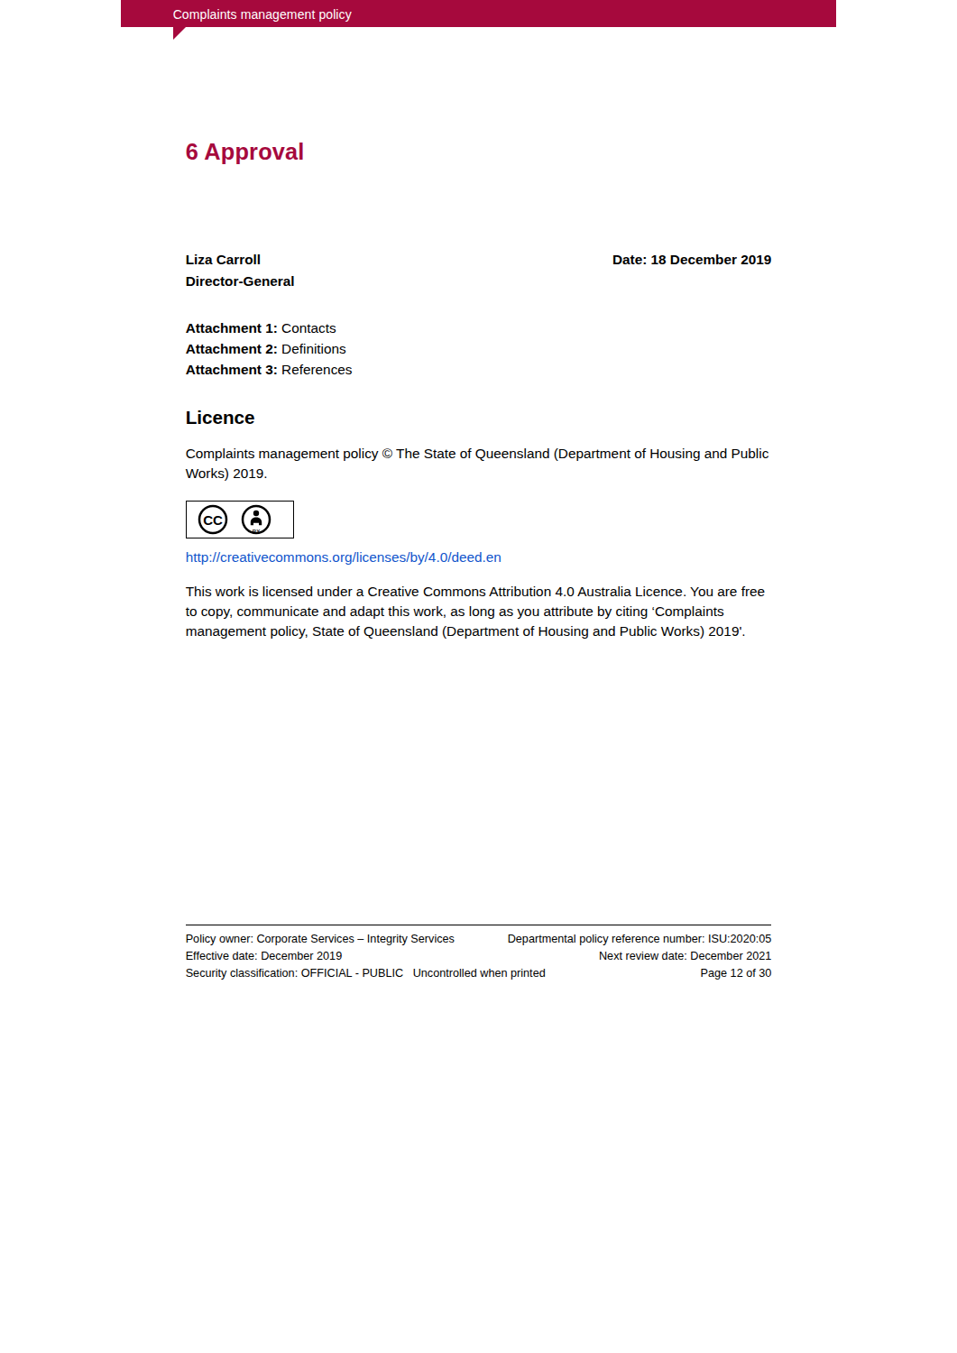Complaints management policy
6 Approval
Liza Carroll Date: 18 December 2019 Director-General
Attachment 1: Contacts
Attachment 2: Definitions
Attachment 3: References
Licence
Complaints management policy © The State of Queensland (Department of Housing and Public Works) 2019.
CC BY
http://creativecommons.org/licenses/by/4.0/deed.en
This work is licensed under a Creative Commons Attribution 4.0 Australia Licence. You are free to copy, communicate and adapt this work, as long as you attribute by citing ‘Complaints management policy, State of Queensland (Department of Housing and Public Works) 2019'.
Policy owner: Corporate Services – Integrity Services
Departmental policy reference number: ISU:2020:05
Effective date: December 2019
Next review date: December 2021
Security classification: OFFICIAL - PUBLIC Uncontrolled when printed
Page 12 of 30